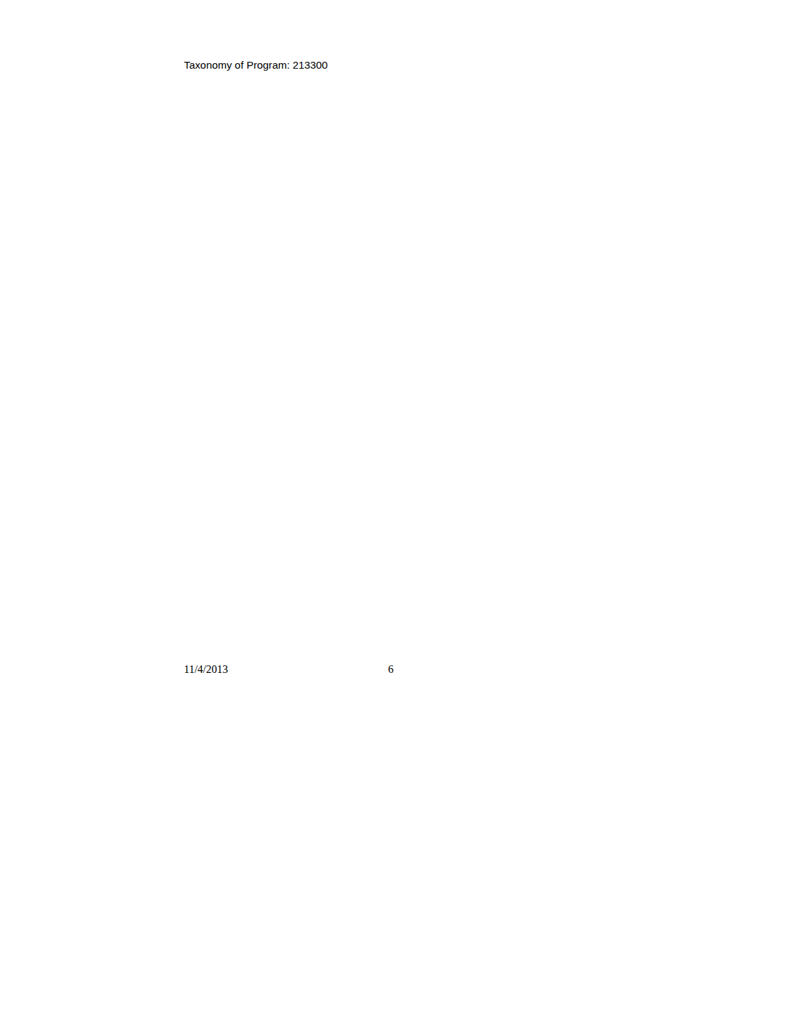Taxonomy of Program: 213300
11/4/2013 6